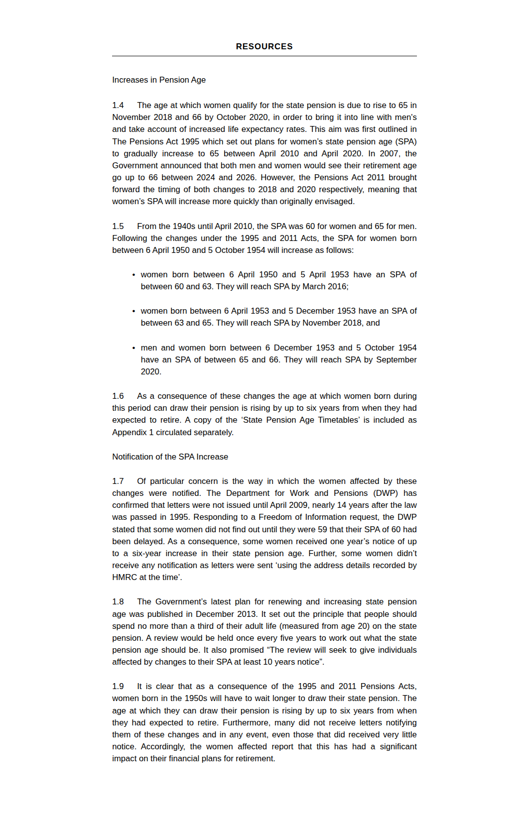RESOURCES
Increases in Pension Age
1.4 The age at which women qualify for the state pension is due to rise to 65 in November 2018 and 66 by October 2020, in order to bring it into line with men's and take account of increased life expectancy rates. This aim was first outlined in The Pensions Act 1995 which set out plans for women’s state pension age (SPA) to gradually increase to 65 between April 2010 and April 2020. In 2007, the Government announced that both men and women would see their retirement age go up to 66 between 2024 and 2026. However, the Pensions Act 2011 brought forward the timing of both changes to 2018 and 2020 respectively, meaning that women’s SPA will increase more quickly than originally envisaged.
1.5 From the 1940s until April 2010, the SPA was 60 for women and 65 for men. Following the changes under the 1995 and 2011 Acts, the SPA for women born between 6 April 1950 and 5 October 1954 will increase as follows:
women born between 6 April 1950 and 5 April 1953 have an SPA of between 60 and 63. They will reach SPA by March 2016;
women born between 6 April 1953 and 5 December 1953 have an SPA of between 63 and 65. They will reach SPA by November 2018, and
men and women born between 6 December 1953 and 5 October 1954 have an SPA of between 65 and 66. They will reach SPA by September 2020.
1.6 As a consequence of these changes the age at which women born during this period can draw their pension is rising by up to six years from when they had expected to retire. A copy of the ‘State Pension Age Timetables’ is included as Appendix 1 circulated separately.
Notification of the SPA Increase
1.7 Of particular concern is the way in which the women affected by these changes were notified. The Department for Work and Pensions (DWP) has confirmed that letters were not issued until April 2009, nearly 14 years after the law was passed in 1995. Responding to a Freedom of Information request, the DWP stated that some women did not find out until they were 59 that their SPA of 60 had been delayed. As a consequence, some women received one year’s notice of up to a six-year increase in their state pension age. Further, some women didn’t receive any notification as letters were sent ‘using the address details recorded by HMRC at the time’.
1.8 The Government’s latest plan for renewing and increasing state pension age was published in December 2013. It set out the principle that people should spend no more than a third of their adult life (measured from age 20) on the state pension. A review would be held once every five years to work out what the state pension age should be. It also promised “The review will seek to give individuals affected by changes to their SPA at least 10 years notice”.
1.9 It is clear that as a consequence of the 1995 and 2011 Pensions Acts, women born in the 1950s will have to wait longer to draw their state pension. The age at which they can draw their pension is rising by up to six years from when they had expected to retire. Furthermore, many did not receive letters notifying them of these changes and in any event, even those that did received very little notice. Accordingly, the women affected report that this has had a significant impact on their financial plans for retirement.